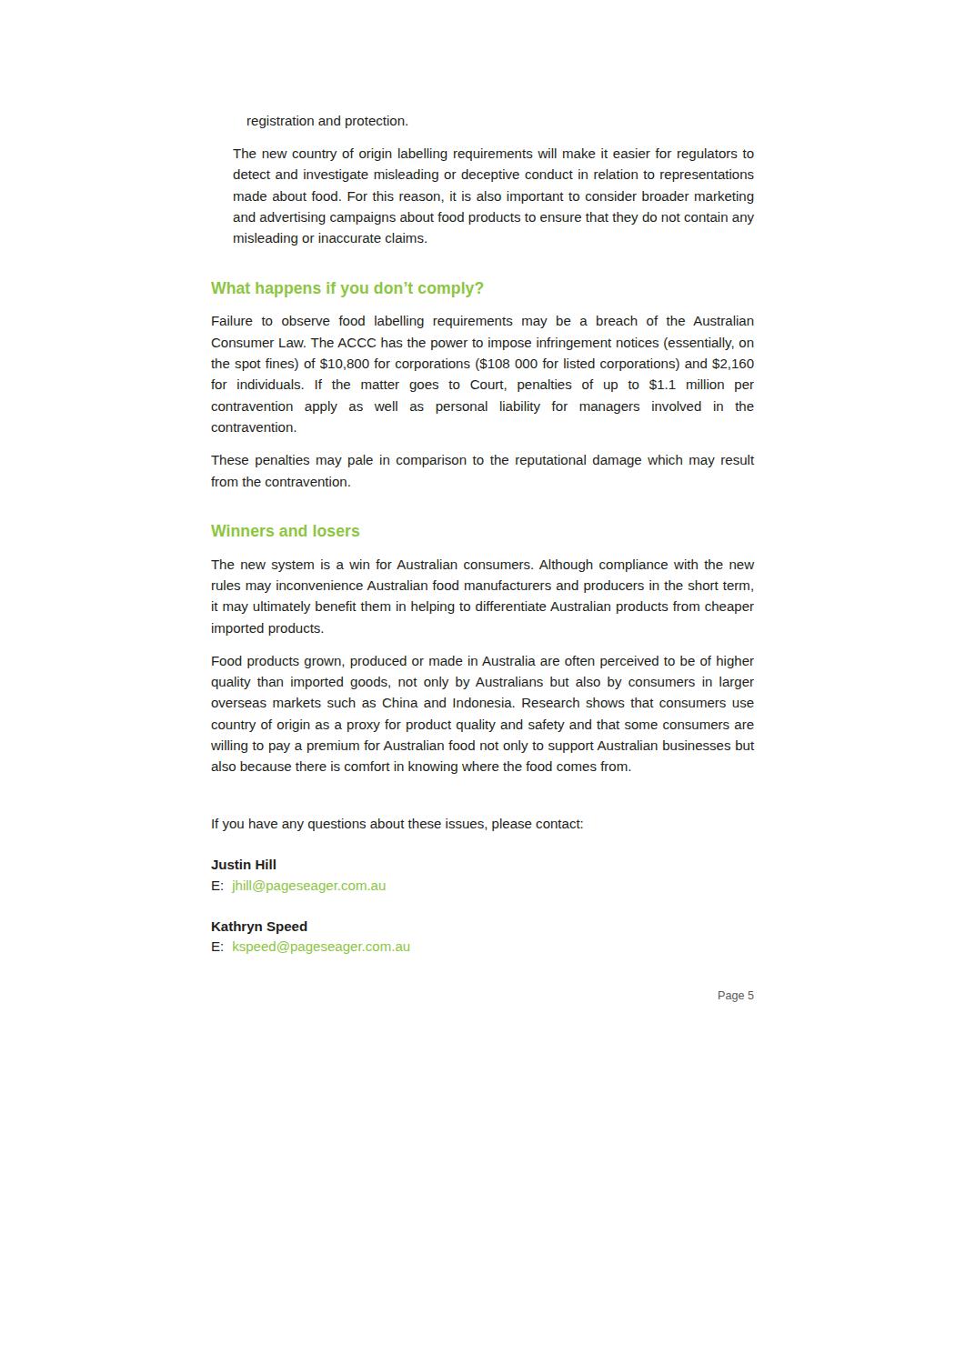registration and protection.
The new country of origin labelling requirements will make it easier for regulators to detect and investigate misleading or deceptive conduct in relation to representations made about food. For this reason, it is also important to consider broader marketing and advertising campaigns about food products to ensure that they do not contain any misleading or inaccurate claims.
What happens if you don’t comply?
Failure to observe food labelling requirements may be a breach of the Australian Consumer Law. The ACCC has the power to impose infringement notices (essentially, on the spot fines) of $10,800 for corporations ($108 000 for listed corporations) and $2,160 for individuals. If the matter goes to Court, penalties of up to $1.1 million per contravention apply as well as personal liability for managers involved in the contravention.
These penalties may pale in comparison to the reputational damage which may result from the contravention.
Winners and losers
The new system is a win for Australian consumers. Although compliance with the new rules may inconvenience Australian food manufacturers and producers in the short term, it may ultimately benefit them in helping to differentiate Australian products from cheaper imported products.
Food products grown, produced or made in Australia are often perceived to be of higher quality than imported goods, not only by Australians but also by consumers in larger overseas markets such as China and Indonesia. Research shows that consumers use country of origin as a proxy for product quality and safety and that some consumers are willing to pay a premium for Australian food not only to support Australian businesses but also because there is comfort in knowing where the food comes from.
If you have any questions about these issues, please contact:
Justin Hill
E: jhill@pageseager.com.au
Kathryn Speed
E: kspeed@pageseager.com.au
Page 5